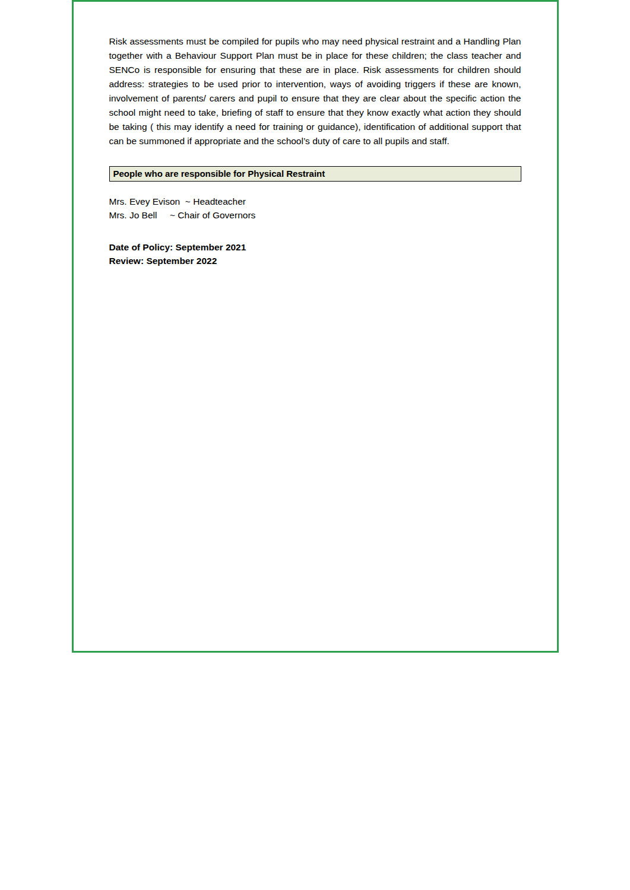Risk assessments must be compiled for pupils who may need physical restraint and a Handling Plan together with a Behaviour Support Plan must be in place for these children; the class teacher and SENCo is responsible for ensuring that these are in place. Risk assessments for children should address: strategies to be used prior to intervention, ways of avoiding triggers if these are known, involvement of parents/ carers and pupil to ensure that they are clear about the specific action the school might need to take, briefing of staff to ensure that they know exactly what action they should be taking ( this may identify a need for training or guidance), identification of additional support that can be summoned if appropriate and the school’s duty of care to all pupils and staff.
People who are responsible for Physical Restraint
Mrs. Evey Evison ~ Headteacher
Mrs. Jo Bell ~ Chair of Governors
Date of Policy: September 2021
Review: September 2022